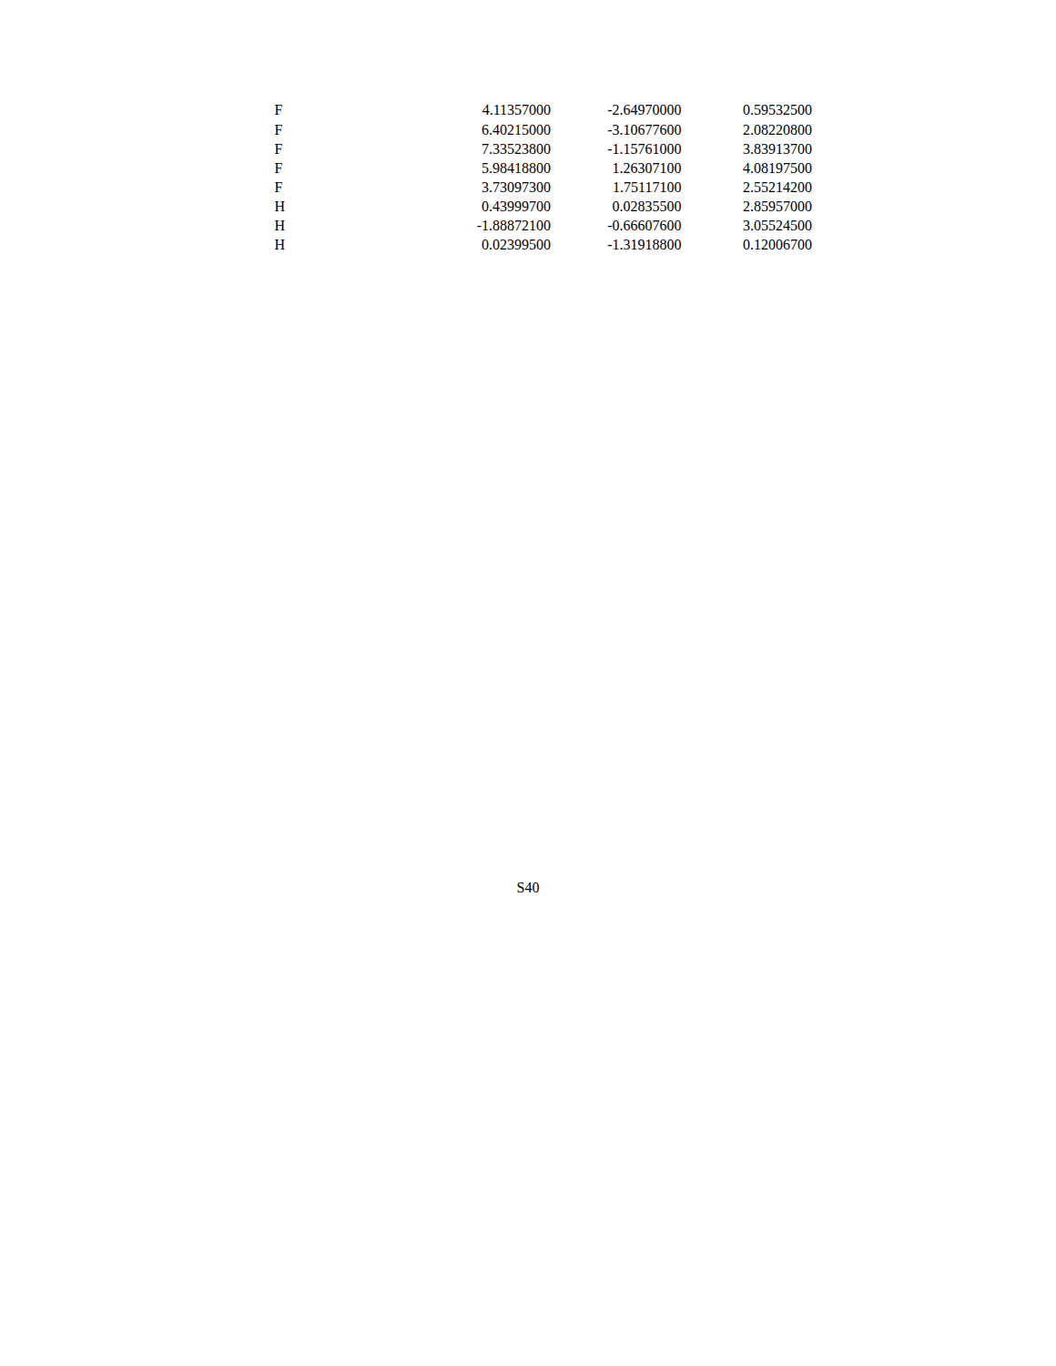| F | 4.11357000 | -2.64970000 | 0.59532500 |
| F | 6.40215000 | -3.10677600 | 2.08220800 |
| F | 7.33523800 | -1.15761000 | 3.83913700 |
| F | 5.98418800 | 1.26307100 | 4.08197500 |
| F | 3.73097300 | 1.75117100 | 2.55214200 |
| H | 0.43999700 | 0.02835500 | 2.85957000 |
| H | -1.88872100 | -0.66607600 | 3.05524500 |
| H | 0.02399500 | -1.31918800 | 0.12006700 |
S40